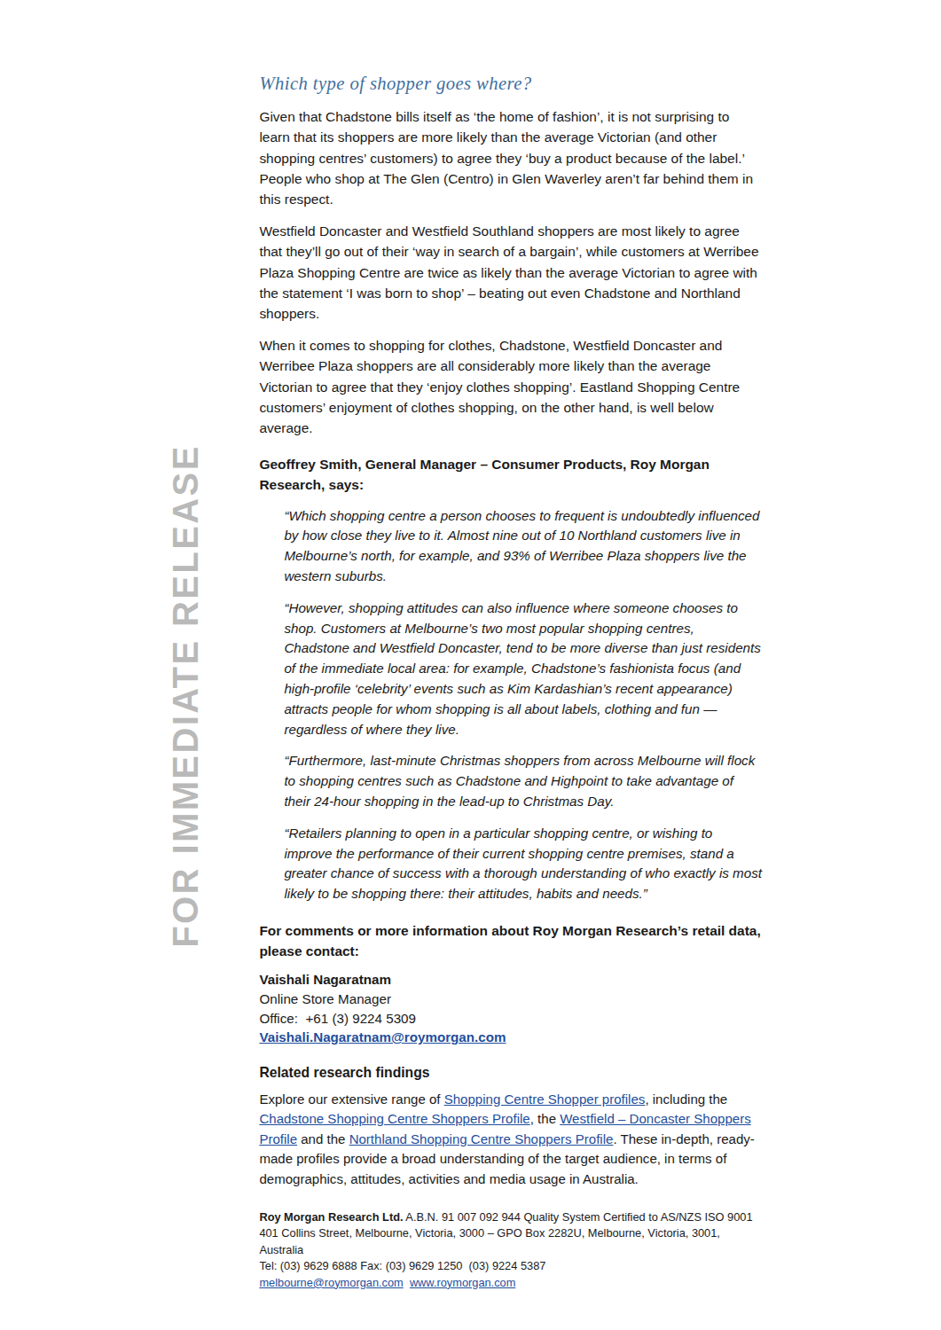For Immediate Release
Which type of shopper goes where?
Given that Chadstone bills itself as ‘the home of fashion’, it is not surprising to learn that its shoppers are more likely than the average Victorian (and other shopping centres’ customers) to agree they ‘buy a product because of the label.’ People who shop at The Glen (Centro) in Glen Waverley aren’t far behind them in this respect.
Westfield Doncaster and Westfield Southland shoppers are most likely to agree that they’ll go out of their ‘way in search of a bargain’, while customers at Werribee Plaza Shopping Centre are twice as likely than the average Victorian to agree with the statement ‘I was born to shop’ – beating out even Chadstone and Northland shoppers.
When it comes to shopping for clothes, Chadstone, Westfield Doncaster and Werribee Plaza shoppers are all considerably more likely than the average Victorian to agree that they ‘enjoy clothes shopping’. Eastland Shopping Centre customers’ enjoyment of clothes shopping, on the other hand, is well below average.
Geoffrey Smith, General Manager – Consumer Products, Roy Morgan Research, says:
“Which shopping centre a person chooses to frequent is undoubtedly influenced by how close they live to it. Almost nine out of 10 Northland customers live in Melbourne’s north, for example, and 93% of Werribee Plaza shoppers live the western suburbs.
“However, shopping attitudes can also influence where someone chooses to shop. Customers at Melbourne’s two most popular shopping centres, Chadstone and Westfield Doncaster, tend to be more diverse than just residents of the immediate local area: for example, Chadstone’s fashionista focus (and high-profile ‘celebrity’ events such as Kim Kardashian’s recent appearance) attracts people for whom shopping is all about labels, clothing and fun — regardless of where they live.
“Furthermore, last-minute Christmas shoppers from across Melbourne will flock to shopping centres such as Chadstone and Highpoint to take advantage of their 24-hour shopping in the lead-up to Christmas Day.
“Retailers planning to open in a particular shopping centre, or wishing to improve the performance of their current shopping centre premises, stand a greater chance of success with a thorough understanding of who exactly is most likely to be shopping there: their attitudes, habits and needs.”
For comments or more information about Roy Morgan Research’s retail data, please contact:
Vaishali Nagaratnam
Online Store Manager
Office: +61 (3) 9224 5309
Vaishali.Nagaratnam@roymorgan.com
Related research findings
Explore our extensive range of Shopping Centre Shopper profiles, including the Chadstone Shopping Centre Shoppers Profile, the Westfield – Doncaster Shoppers Profile and the Northland Shopping Centre Shoppers Profile. These in-depth, ready-made profiles provide a broad understanding of the target audience, in terms of demographics, attitudes, activities and media usage in Australia.
Roy Morgan Research Ltd. A.B.N. 91 007 092 944 Quality System Certified to AS/NZS ISO 9001
401 Collins Street, Melbourne, Victoria, 3000 – GPO Box 2282U, Melbourne, Victoria, 3001, Australia
Tel: (03) 9629 6888 Fax: (03) 9629 1250 (03) 9224 5387 melbourne@roymorgan.com www.roymorgan.com